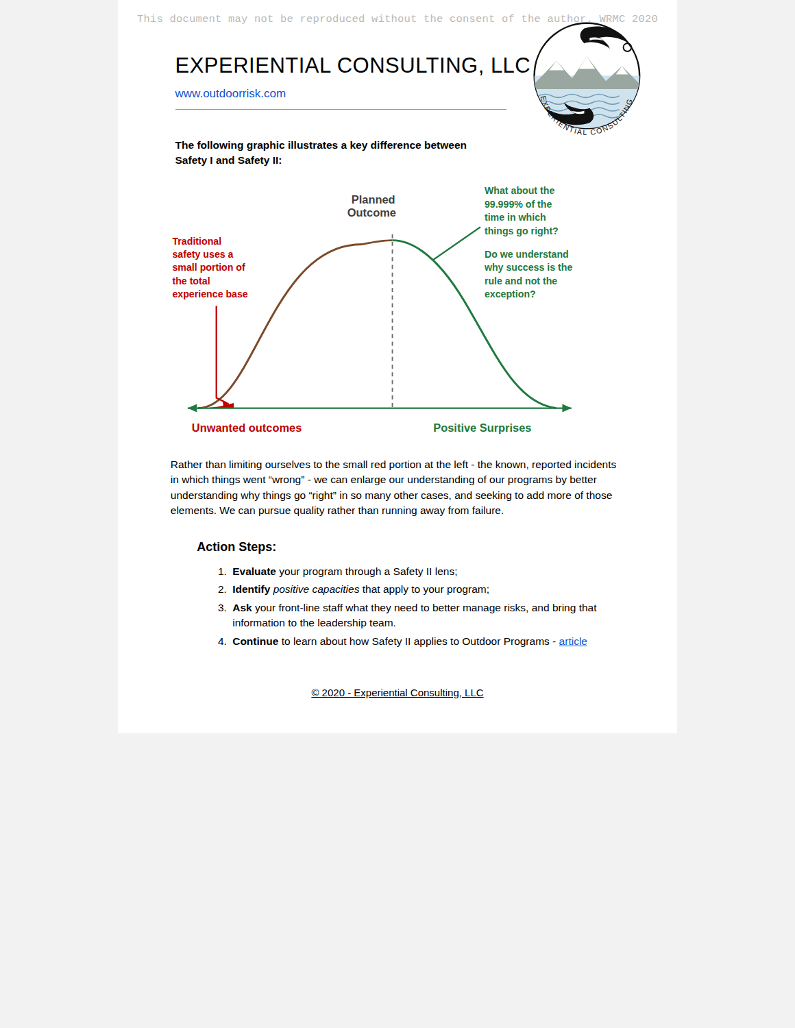This document may not be reproduced without the consent of the author. WRMC 2020
EXPERIENTIAL CONSULTING
EXPERIENTIAL CONSULTING, LLC
www.outdoorrisk.com
The following graphic illustrates a key difference between
Safety I and Safety II:
Bell curve comparing traditional safety focus with Safety II focus A normal distribution curve. The left tail is red and labeled "Unwanted outcomes"; the right side is green and labeled "Positive Surprises". A dashed vertical line at the peak is labeled "Planned Outcome". Planned Outcome What about the 99.999% of the time in which things go right? Do we understand why success is the rule and not the exception? Traditional safety uses a small portion of the total experience base Unwanted outcomes Positive Surprises
Rather than limiting ourselves to the small red portion at the left - the known, reported incidents in which things went “wrong” - we can enlarge our understanding of our programs by better understanding why things go “right” in so many other cases, and seeking to add more of those elements. We can pursue quality rather than running away from failure.
Action Steps:
Evaluate your program through a Safety II lens;
Identify positive capacities that apply to your program;
Ask your front-line staff what they need to better manage risks, and bring that information to the leadership team.
Continue to learn about how Safety II applies to Outdoor Programs - article
© 2020 - Experiential Consulting, LLC